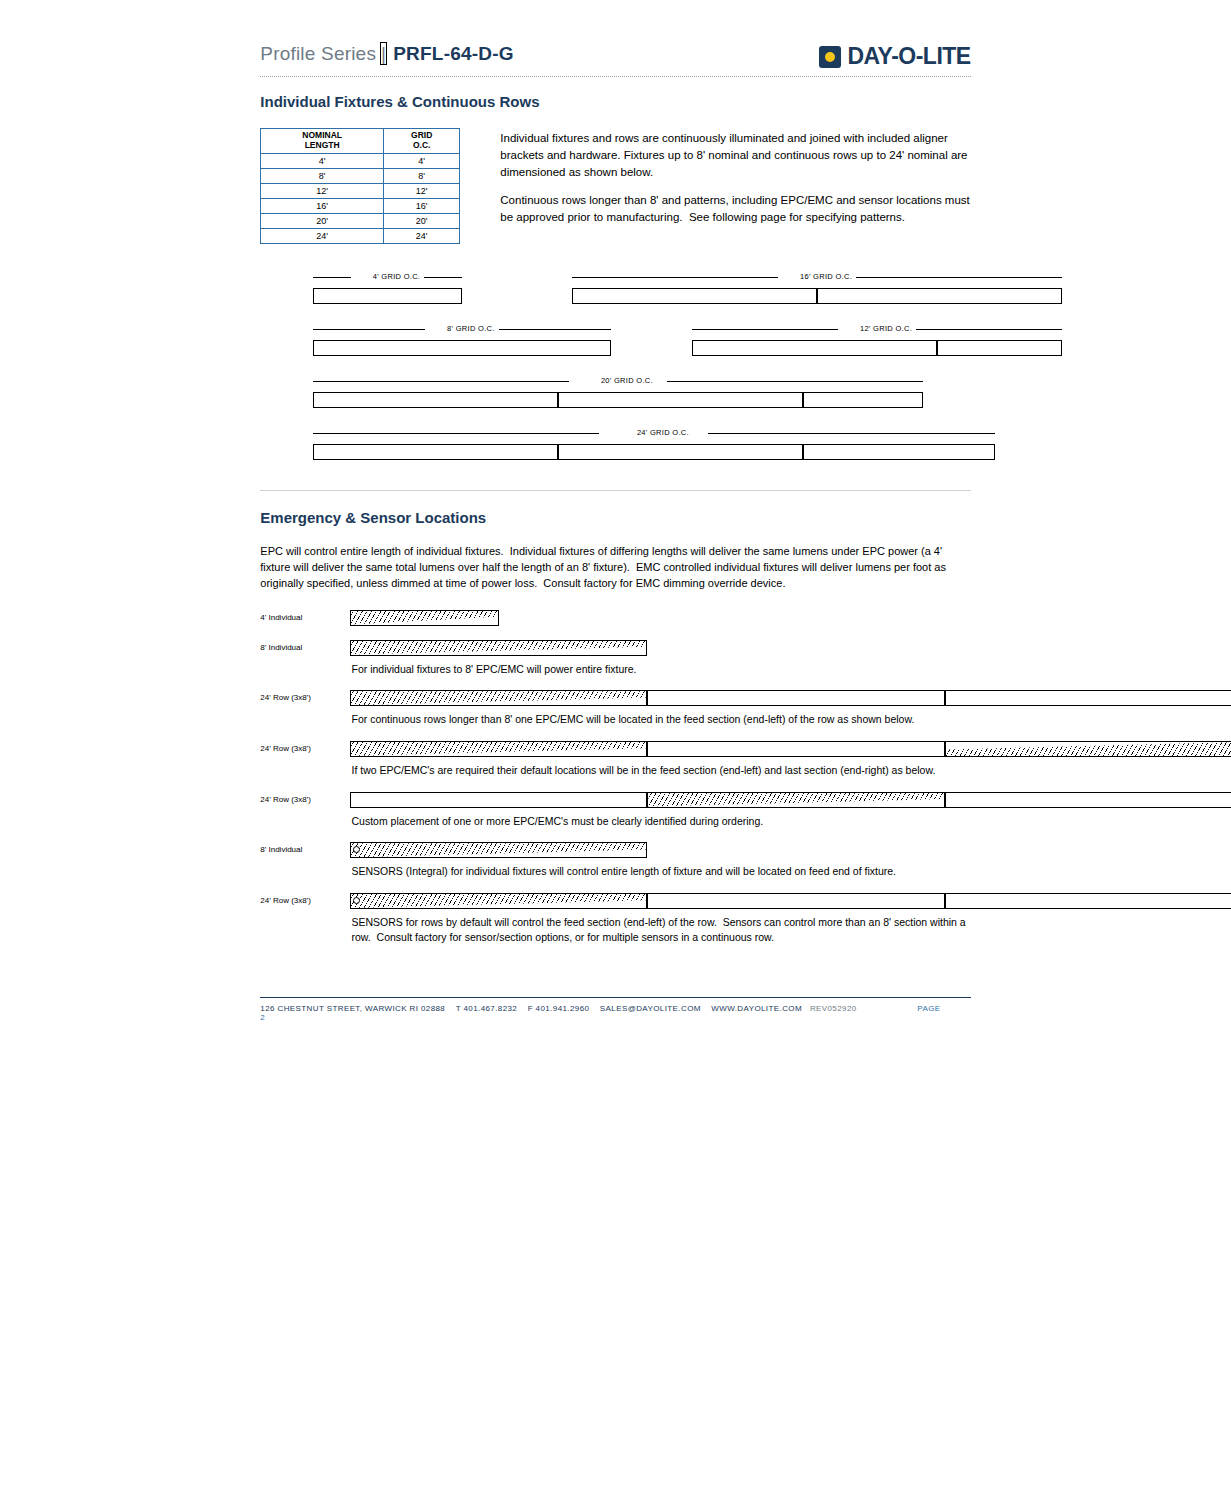Profile Series|PRFL-64-D-G
DAY-O-LITE
Individual Fixtures & Continuous Rows
| NOMINAL LENGTH | GRID O.C. |
| --- | --- |
| 4' | 4' |
| 8' | 8' |
| 12' | 12' |
| 16' | 16' |
| 20' | 20' |
| 24' | 24' |
Individual fixtures and rows are continuously illuminated and joined with included aligner brackets and hardware. Fixtures up to 8' nominal and continuous rows up to 24' nominal are dimensioned as shown below.
Continuous rows longer than 8' and patterns, including EPC/EMC and sensor locations must be approved prior to manufacturing. See following page for specifying patterns.
4' GRID O.C.
16' GRID O.C.
8' GRID O.C.
12' GRID O.C.
20' GRID O.C.
24' GRID O.C.
Emergency & Sensor Locations
EPC will control entire length of individual fixtures. Individual fixtures of differing lengths will deliver the same lumens under EPC power (a 4' fixture will deliver the same total lumens over half the length of an 8' fixture). EMC controlled individual fixtures will deliver lumens per foot as originally specified, unless dimmed at time of power loss. Consult factory for EMC dimming override device.
4' Individual
8' Individual
For individual fixtures to 8' EPC/EMC will power entire fixture.
24' Row (3x8')
For continuous rows longer than 8' one EPC/EMC will be located in the feed section (end-left) of the row as shown below.
24' Row (3x8')
If two EPC/EMC's are required their default locations will be in the feed section (end-left) and last section (end-right) as below.
24' Row (3x8')
Custom placement of one or more EPC/EMC's must be clearly identified during ordering.
8' Individual
SENSORS (Integral) for individual fixtures will control entire length of fixture and will be located on feed end of fixture.
24' Row (3x8')
SENSORS for rows by default will control the feed section (end-left) of the row. Sensors can control more than an 8' section within a row. Consult factory for sensor/section options, or for multiple sensors in a continuous row.
126 CHESTNUT STREET, WARWICK RI 02888 T 401.467.8232 F 401.941.2960 SALES@DAYOLITE.COM WWW.DAYOLITE.COM REV052920 PAGE 2